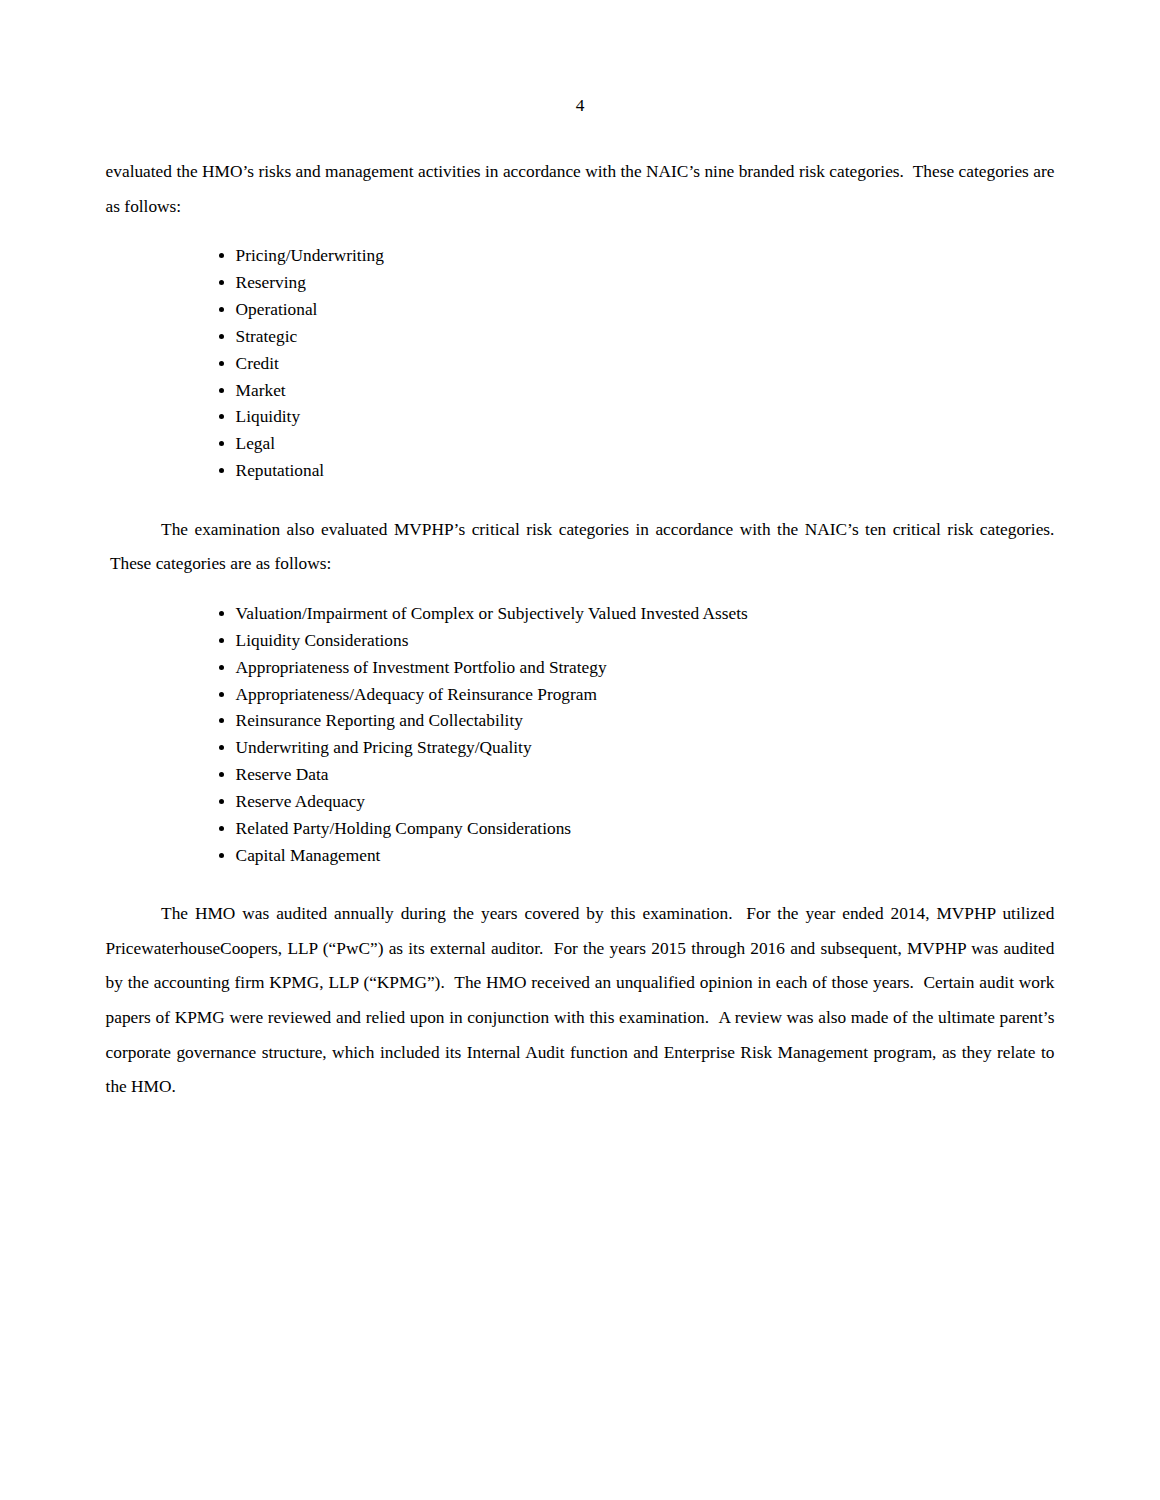4
evaluated the HMO’s risks and management activities in accordance with the NAIC’s nine branded risk categories. These categories are as follows:
Pricing/Underwriting
Reserving
Operational
Strategic
Credit
Market
Liquidity
Legal
Reputational
The examination also evaluated MVPHP’s critical risk categories in accordance with the NAIC’s ten critical risk categories. These categories are as follows:
Valuation/Impairment of Complex or Subjectively Valued Invested Assets
Liquidity Considerations
Appropriateness of Investment Portfolio and Strategy
Appropriateness/Adequacy of Reinsurance Program
Reinsurance Reporting and Collectability
Underwriting and Pricing Strategy/Quality
Reserve Data
Reserve Adequacy
Related Party/Holding Company Considerations
Capital Management
The HMO was audited annually during the years covered by this examination. For the year ended 2014, MVPHP utilized PricewaterhouseCoopers, LLP (“PwC”) as its external auditor. For the years 2015 through 2016 and subsequent, MVPHP was audited by the accounting firm KPMG, LLP (“KPMG”). The HMO received an unqualified opinion in each of those years. Certain audit work papers of KPMG were reviewed and relied upon in conjunction with this examination. A review was also made of the ultimate parent’s corporate governance structure, which included its Internal Audit function and Enterprise Risk Management program, as they relate to the HMO.